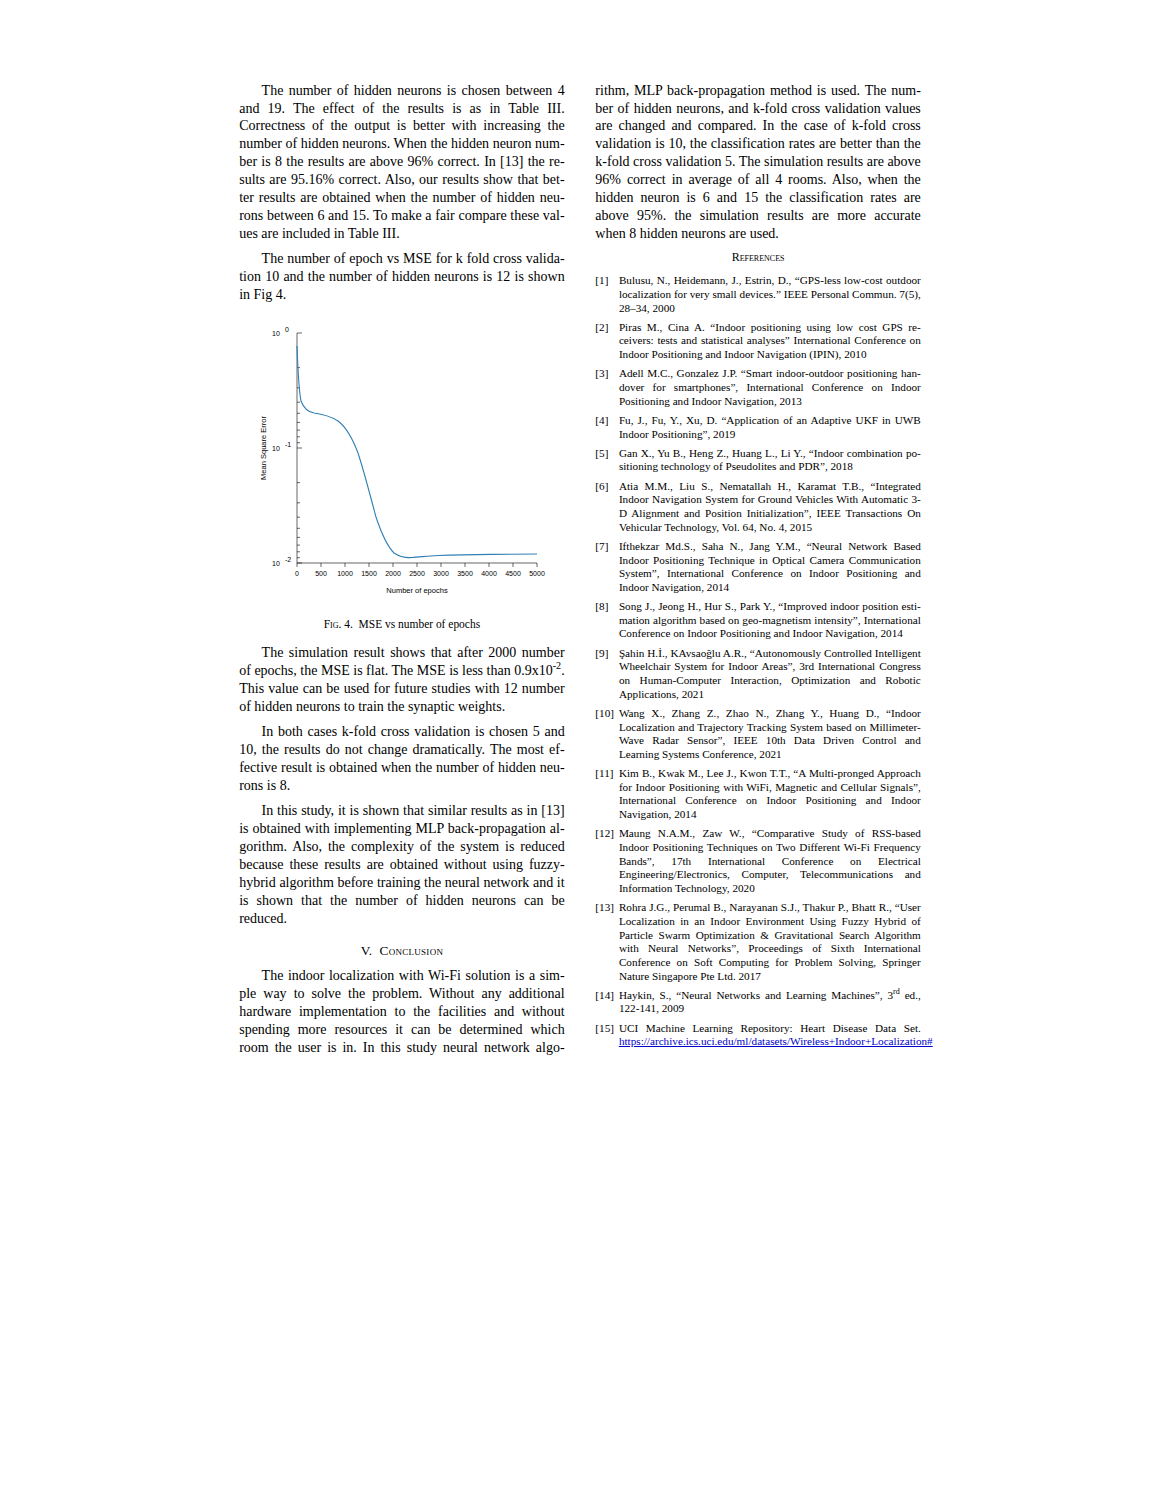The number of hidden neurons is chosen between 4 and 19. The effect of the results is as in Table III. Correctness of the output is better with increasing the number of hidden neurons. When the hidden neuron number is 8 the results are above 96% correct. In [13] the results are 95.16% correct. Also, our results show that better results are obtained when the number of hidden neurons between 6 and 15. To make a fair compare these values are included in Table III.
The number of epoch vs MSE for k fold cross validation 10 and the number of hidden neurons is 12 is shown in Fig 4.
10 0 10 -1 10 -2 0 500 1000 1500 2000 2500 3000 3500 4000 4500 5000 Number of epochs Mean Square Error
Fig. 4. MSE vs number of epochs
The simulation result shows that after 2000 number of epochs, the MSE is flat. The MSE is less than 0.9x10-2. This value can be used for future studies with 12 number of hidden neurons to train the synaptic weights.
In both cases k-fold cross validation is chosen 5 and 10, the results do not change dramatically. The most effective result is obtained when the number of hidden neurons is 8.
In this study, it is shown that similar results as in [13] is obtained with implementing MLP back-propagation algorithm. Also, the complexity of the system is reduced because these results are obtained without using fuzzy-hybrid algorithm before training the neural network and it is shown that the number of hidden neurons can be reduced.
V. Conclusion
The indoor localization with Wi-Fi solution is a simple way to solve the problem. Without any additional hardware implementation to the facilities and without spending more resources it can be determined which room the user is in. In this study neural network algorithm, MLP back-propagation method is used. The number of hidden neurons, and k-fold cross validation values are changed and compared. In the case of k-fold cross validation is 10, the classification rates are better than the k-fold cross validation 5. The simulation results are above 96% correct in average of all 4 rooms. Also, when the hidden neuron is 6 and 15 the classification rates are above 95%. the simulation results are more accurate when 8 hidden neurons are used.
References
[1] Bulusu, N., Heidemann, J., Estrin, D., “GPS-less low-cost outdoor localization for very small devices.” IEEE Personal Commun. 7(5), 28–34, 2000
[2] Piras M., Cina A. “Indoor positioning using low cost GPS receivers: tests and statistical analyses” International Conference on Indoor Positioning and Indoor Navigation (IPIN), 2010
[3] Adell M.C., Gonzalez J.P. “Smart indoor-outdoor positioning handover for smartphones”, International Conference on Indoor Positioning and Indoor Navigation, 2013
[4] Fu, J., Fu, Y., Xu, D. “Application of an Adaptive UKF in UWB Indoor Positioning”, 2019
[5] Gan X., Yu B., Heng Z., Huang L., Li Y., “Indoor combination positioning technology of Pseudolites and PDR”, 2018
[6] Atia M.M., Liu S., Nematallah H., Karamat T.B., “Integrated Indoor Navigation System for Ground Vehicles With Automatic 3-D Alignment and Position Initialization”, IEEE Transactions On Vehicular Technology, Vol. 64, No. 4, 2015
[7] Ifthekzar Md.S., Saha N., Jang Y.M., “Neural Network Based Indoor Positioning Technique in Optical Camera Communication System”, International Conference on Indoor Positioning and Indoor Navigation, 2014
[8] Song J., Jeong H., Hur S., Park Y., “Improved indoor position estimation algorithm based on geo-magnetism intensity”, International Conference on Indoor Positioning and Indoor Navigation, 2014
[9] Şahin H.İ., KAvsaoğlu A.R., “Autonomously Controlled Intelligent Wheelchair System for Indoor Areas”, 3rd International Congress on Human-Computer Interaction, Optimization and Robotic Applications, 2021
[10] Wang X., Zhang Z., Zhao N., Zhang Y., Huang D., “Indoor Localization and Trajectory Tracking System based on Millimeter-Wave Radar Sensor”, IEEE 10th Data Driven Control and Learning Systems Conference, 2021
[11] Kim B., Kwak M., Lee J., Kwon T.T., “A Multi-pronged Approach for Indoor Positioning with WiFi, Magnetic and Cellular Signals”, International Conference on Indoor Positioning and Indoor Navigation, 2014
[12] Maung N.A.M., Zaw W., “Comparative Study of RSS-based Indoor Positioning Techniques on Two Different Wi-Fi Frequency Bands”, 17th International Conference on Electrical Engineering/Electronics, Computer, Telecommunications and Information Technology, 2020
[13] Rohra J.G., Perumal B., Narayanan S.J., Thakur P., Bhatt R., “User Localization in an Indoor Environment Using Fuzzy Hybrid of Particle Swarm Optimization & Gravitational Search Algorithm with Neural Networks”, Proceedings of Sixth International Conference on Soft Computing for Problem Solving, Springer Nature Singapore Pte Ltd. 2017
[14] Haykin, S., “Neural Networks and Learning Machines”, 3rd ed., 122-141, 2009
[15] UCI Machine Learning Repository: Heart Disease Data Set. https://archive.ics.uci.edu/ml/datasets/Wireless+Indoor+Localization#